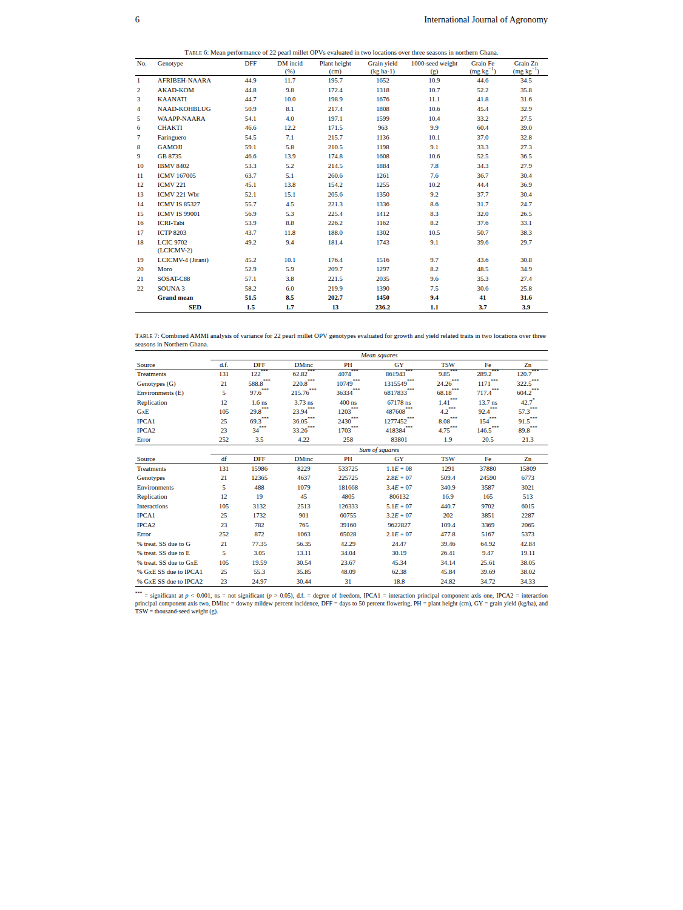6
International Journal of Agronomy
Table 6: Mean performance of 22 pearl millet OPVs evaluated in two locations over three seasons in northern Ghana.
| No. | Genotype | DFF | DM incid (%) | Plant height (cm) | Grain yield (kg ha-1) | 1000-seed weight (g) | Grain Fe (mg kg −1 ) | Grain Zn (mg kg −1 ) |
| --- | --- | --- | --- | --- | --- | --- | --- | --- |
| 1 | AFRIBEH-NAARA | 44.9 | 11.7 | 195.7 | 1652 | 10.9 | 44.6 | 34.5 |
| 2 | AKAD-KOM | 44.8 | 9.8 | 172.4 | 1318 | 10.7 | 52.2 | 35.8 |
| 3 | KAANATI | 44.7 | 10.0 | 198.9 | 1676 | 11.1 | 41.8 | 31.6 |
| 4 | NAAD-KOHBLUG | 50.9 | 8.1 | 217.4 | 1808 | 10.6 | 45.4 | 32.9 |
| 5 | WAAPP-NAARA | 54.1 | 4.0 | 197.1 | 1599 | 10.4 | 33.2 | 27.5 |
| 6 | CHAKTI | 46.6 | 12.2 | 171.5 | 963 | 9.9 | 60.4 | 39.0 |
| 7 | Faringuero | 54.5 | 7.1 | 215.7 | 1136 | 10.1 | 37.0 | 32.8 |
| 8 | GAMOJI | 59.1 | 5.8 | 210.5 | 1198 | 9.1 | 33.3 | 27.3 |
| 9 | GB 8735 | 46.6 | 13.9 | 174.8 | 1608 | 10.6 | 52.5 | 36.5 |
| 10 | IBMV 8402 | 53.3 | 5.2 | 214.5 | 1884 | 7.8 | 34.3 | 27.9 |
| 11 | ICMV 167005 | 63.7 | 5.1 | 260.6 | 1261 | 7.6 | 36.7 | 30.4 |
| 12 | ICMV 221 | 45.1 | 13.8 | 154.2 | 1255 | 10.2 | 44.4 | 36.9 |
| 13 | ICMV 221 Wbr | 52.1 | 15.1 | 205.6 | 1350 | 9.2 | 37.7 | 30.4 |
| 14 | ICMV IS 85327 | 55.7 | 4.5 | 221.3 | 1336 | 8.6 | 31.7 | 24.7 |
| 15 | ICMV IS 99001 | 56.9 | 5.3 | 225.4 | 1412 | 8.3 | 32.0 | 26.5 |
| 16 | ICRI-Tabi | 53.9 | 8.8 | 226.2 | 1162 | 8.2 | 37.6 | 33.1 |
| 17 | ICTP 8203 | 43.7 | 11.8 | 188.0 | 1302 | 10.5 | 50.7 | 38.3 |
| 18 | LCIC 9702 (LCICMV-2) | 49.2 | 9.4 | 181.4 | 1743 | 9.1 | 39.6 | 29.7 |
| 19 | LCICMV-4 (Jirani) | 45.2 | 10.1 | 176.4 | 1516 | 9.7 | 43.6 | 30.8 |
| 20 | Moro | 52.9 | 5.9 | 209.7 | 1297 | 8.2 | 48.5 | 34.9 |
| 21 | SOSAT-C88 | 57.1 | 3.8 | 221.5 | 2035 | 9.6 | 35.3 | 27.4 |
| 22 | SOUNA 3 | 58.2 | 6.0 | 219.9 | 1390 | 7.5 | 30.6 | 25.8 |
| | Grand mean | 51.5 | 8.5 | 202.7 | 1450 | 9.4 | 41 | 31.6 |
| | SED | 1.5 | 1.7 | 13 | 236.2 | 1.1 | 3.7 | 3.9 |
Table 7: Combined AMMI analysis of variance for 22 pearl millet OPV genotypes evaluated for growth and yield related traits in two locations over three seasons in Northern Ghana.
| Source | Mean squares |
| --- | --- |
| d.f. | DFF | DMinc | PH | GY | TSW | Fe | Zn |
| Treatments | 131 | 122 *** | 62.82 *** | 4074 *** | 861943 *** | 9.85 *** | 289.2 *** | 120.7 *** |
| Genotypes (G) | 21 | 588.8 *** | 220.8 *** | 10749 *** | 1315549 *** | 24.26 *** | 1171 *** | 322.5 *** |
| Environments (E) | 5 | 97.6 *** | 215.76 *** | 36334 *** | 6817833 *** | 68.18 *** | 717.4 *** | 604.2 *** |
| Replication | 12 | 1.6 ns | 3.73 ns | 400 ns | 67178 ns | 1.41 *** | 13.7 ns | 42.7 * |
| GxE | 105 | 29.8 *** | 23.94 *** | 1203 *** | 487608 *** | 4.2 *** | 92.4 *** | 57.3 *** |
| IPCA1 | 25 | 69.3 *** | 36.05 *** | 2430 *** | 1277452 *** | 8.08 *** | 154 *** | 91.5 *** |
| IPCA2 | 23 | 34 *** | 33.26 *** | 1703 *** | 418384 *** | 4.75 *** | 146.5 *** | 89.8 *** |
| Error | 252 | 3.5 | 4.22 | 258 | 83801 | 1.9 | 20.5 | 21.3 |
| Source | Sum of squares |
| df | DFF | DMinc | PH | GY | TSW | Fe | Zn |
| Treatments | 131 | 15986 | 8229 | 533725 | 1.1 E + 08 | 1291 | 37880 | 15809 |
| Genotypes | 21 | 12365 | 4637 | 225725 | 2.8 E + 07 | 509.4 | 24590 | 6773 |
| Environments | 5 | 488 | 1079 | 181668 | 3.4 E + 07 | 340.9 | 3587 | 3021 |
| Replication | 12 | 19 | 45 | 4805 | 806132 | 16.9 | 165 | 513 |
| Interactions | 105 | 3132 | 2513 | 126333 | 5.1 E + 07 | 440.7 | 9702 | 6015 |
| IPCA1 | 25 | 1732 | 901 | 60755 | 3.2 E + 07 | 202 | 3851 | 2287 |
| IPCA2 | 23 | 782 | 765 | 39160 | 9622827 | 109.4 | 3369 | 2065 |
| Error | 252 | 872 | 1063 | 65028 | 2.1 E + 07 | 477.8 | 5167 | 5373 |
| % treat. SS due to G | 21 | 77.35 | 56.35 | 42.29 | 24.47 | 39.46 | 64.92 | 42.84 |
| % treat. SS due to E | 5 | 3.05 | 13.11 | 34.04 | 30.19 | 26.41 | 9.47 | 19.11 |
| % treat. SS due to GxE | 105 | 19.59 | 30.54 | 23.67 | 45.34 | 34.14 | 25.61 | 38.05 |
| % GxE SS due to IPCA1 | 25 | 55.3 | 35.85 | 48.09 | 62.38 | 45.84 | 39.69 | 38.02 |
| % GxE SS due to IPCA2 | 23 | 24.97 | 30.44 | 31 | 18.8 | 24.82 | 34.72 | 34.33 |
*** = significant at p < 0.001, ns = not significant (p > 0.05), d.f. = degree of freedom, IPCA1 = interaction principal component axis one, IPCA2 = interaction principal component axis two, DMinc = downy mildew percent incidence, DFF = days to 50 percent flowering, PH = plant height (cm), GY = grain yield (kg/ha), and TSW = thousand-seed weight (g).